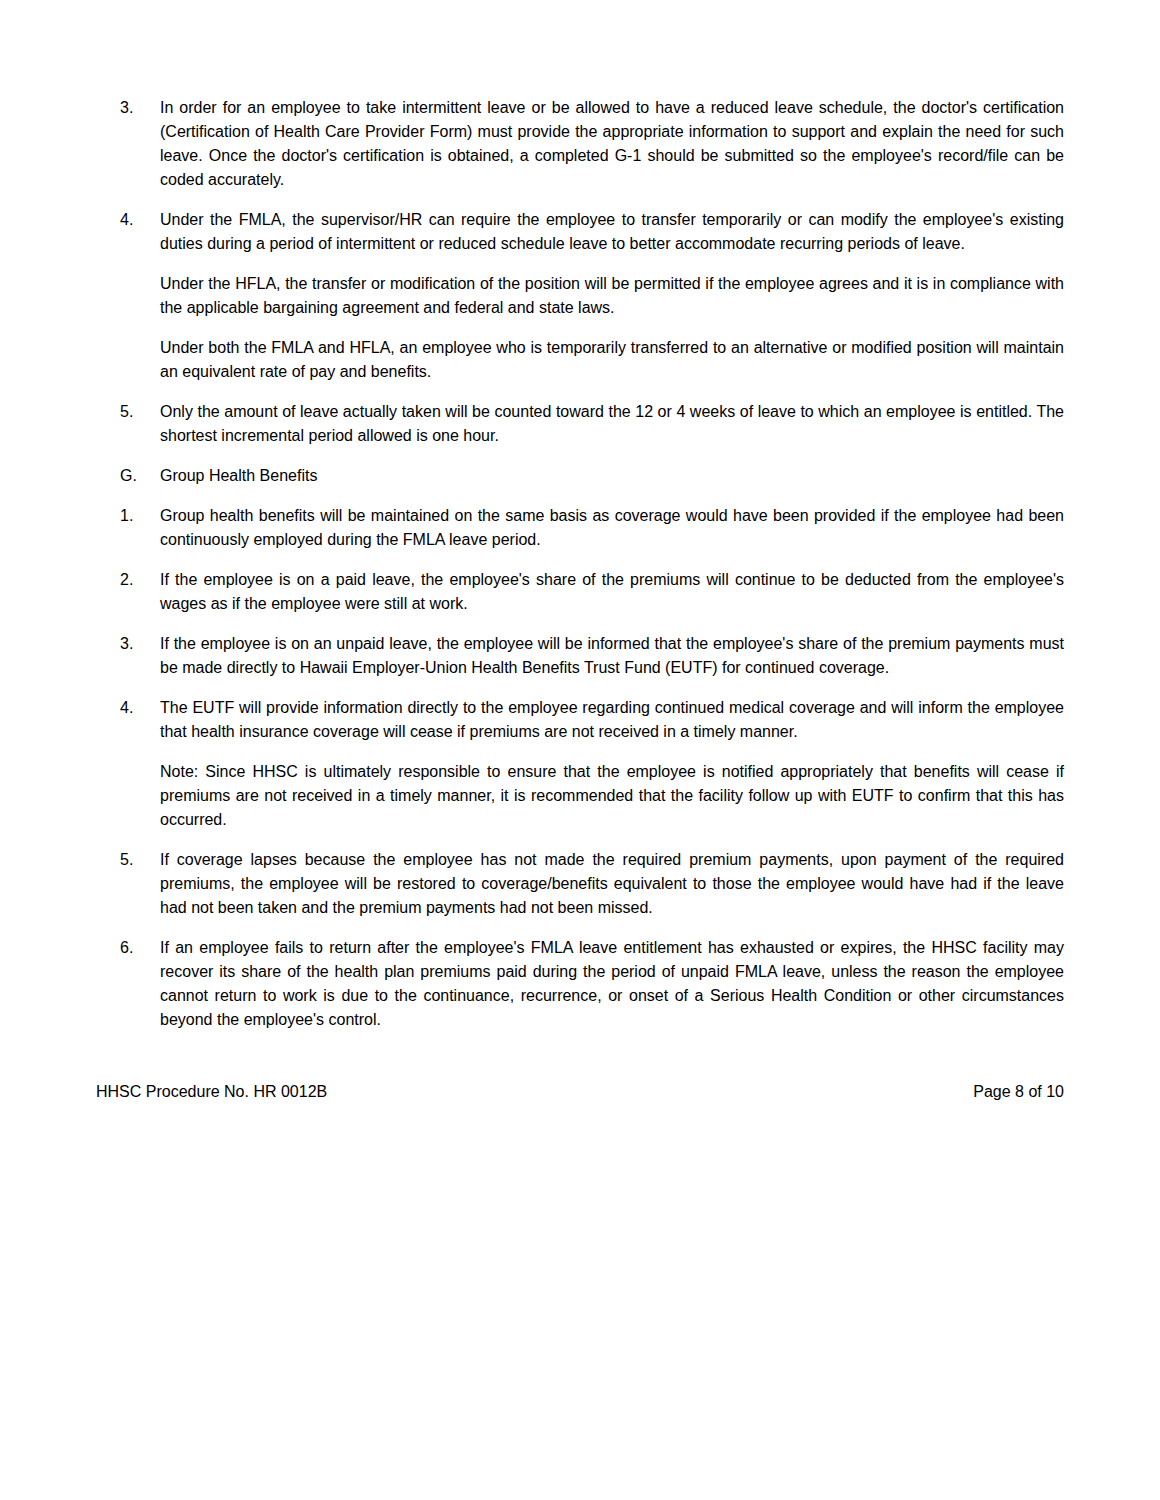3. In order for an employee to take intermittent leave or be allowed to have a reduced leave schedule, the doctor's certification (Certification of Health Care Provider Form) must provide the appropriate information to support and explain the need for such leave. Once the doctor's certification is obtained, a completed G-1 should be submitted so the employee's record/file can be coded accurately.
4.
Under the FMLA, the supervisor/HR can require the employee to transfer temporarily or can modify the employee's existing duties during a period of intermittent or reduced schedule leave to better accommodate recurring periods of leave.
Under the HFLA, the transfer or modification of the position will be permitted if the employee agrees and it is in compliance with the applicable bargaining agreement and federal and state laws.
Under both the FMLA and HFLA, an employee who is temporarily transferred to an alternative or modified position will maintain an equivalent rate of pay and benefits.
5. Only the amount of leave actually taken will be counted toward the 12 or 4 weeks of leave to which an employee is entitled. The shortest incremental period allowed is one hour.
G. Group Health Benefits
1. Group health benefits will be maintained on the same basis as coverage would have been provided if the employee had been continuously employed during the FMLA leave period.
2. If the employee is on a paid leave, the employee's share of the premiums will continue to be deducted from the employee's wages as if the employee were still at work.
3. If the employee is on an unpaid leave, the employee will be informed that the employee's share of the premium payments must be made directly to Hawaii Employer-Union Health Benefits Trust Fund (EUTF) for continued coverage.
4.
The EUTF will provide information directly to the employee regarding continued medical coverage and will inform the employee that health insurance coverage will cease if premiums are not received in a timely manner.
Note: Since HHSC is ultimately responsible to ensure that the employee is notified appropriately that benefits will cease if premiums are not received in a timely manner, it is recommended that the facility follow up with EUTF to confirm that this has occurred.
5. If coverage lapses because the employee has not made the required premium payments, upon payment of the required premiums, the employee will be restored to coverage/benefits equivalent to those the employee would have had if the leave had not been taken and the premium payments had not been missed.
6. If an employee fails to return after the employee's FMLA leave entitlement has exhausted or expires, the HHSC facility may recover its share of the health plan premiums paid during the period of unpaid FMLA leave, unless the reason the employee cannot return to work is due to the continuance, recurrence, or onset of a Serious Health Condition or other circumstances beyond the employee's control.
HHSC Procedure No. HR 0012B Page 8 of 10